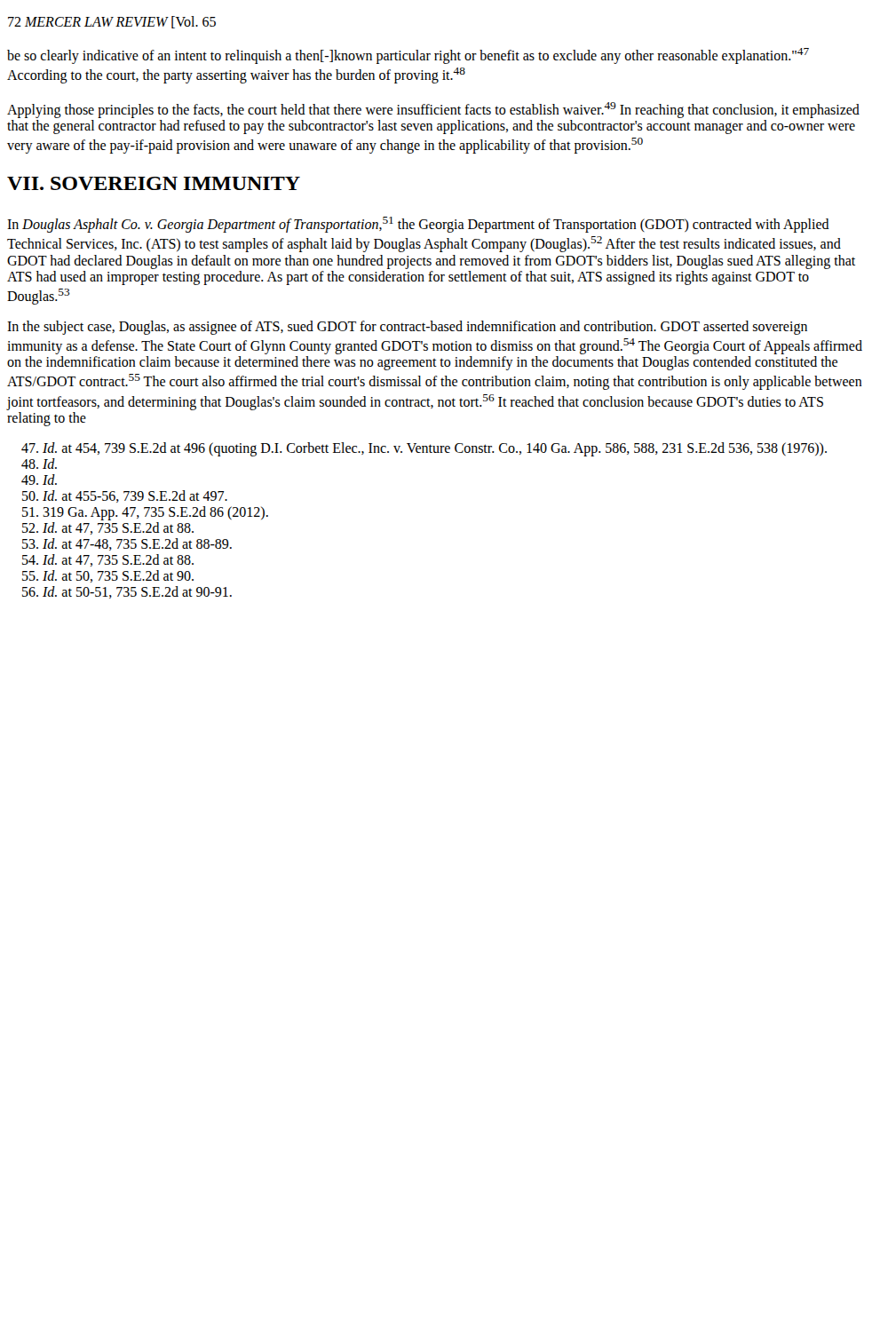72 MERCER LAW REVIEW [Vol. 65
be so clearly indicative of an intent to relinquish a then[-]known particular right or benefit as to exclude any other reasonable explanation."47 According to the court, the party asserting waiver has the burden of proving it.48
Applying those principles to the facts, the court held that there were insufficient facts to establish waiver.49 In reaching that conclusion, it emphasized that the general contractor had refused to pay the subcontractor's last seven applications, and the subcontractor's account manager and co-owner were very aware of the pay-if-paid provision and were unaware of any change in the applicability of that provision.50
VII. SOVEREIGN IMMUNITY
In Douglas Asphalt Co. v. Georgia Department of Transportation,51 the Georgia Department of Transportation (GDOT) contracted with Applied Technical Services, Inc. (ATS) to test samples of asphalt laid by Douglas Asphalt Company (Douglas).52 After the test results indicated issues, and GDOT had declared Douglas in default on more than one hundred projects and removed it from GDOT's bidders list, Douglas sued ATS alleging that ATS had used an improper testing procedure. As part of the consideration for settlement of that suit, ATS assigned its rights against GDOT to Douglas.53
In the subject case, Douglas, as assignee of ATS, sued GDOT for contract-based indemnification and contribution. GDOT asserted sovereign immunity as a defense. The State Court of Glynn County granted GDOT's motion to dismiss on that ground.54 The Georgia Court of Appeals affirmed on the indemnification claim because it determined there was no agreement to indemnify in the documents that Douglas contended constituted the ATS/GDOT contract.55 The court also affirmed the trial court's dismissal of the contribution claim, noting that contribution is only applicable between joint tortfeasors, and determining that Douglas's claim sounded in contract, not tort.56 It reached that conclusion because GDOT's duties to ATS relating to the
Id. at 454, 739 S.E.2d at 496 (quoting D.I. Corbett Elec., Inc. v. Venture Constr. Co., 140 Ga. App. 586, 588, 231 S.E.2d 536, 538 (1976)).
Id.
Id.
Id. at 455-56, 739 S.E.2d at 497.
319 Ga. App. 47, 735 S.E.2d 86 (2012).
Id. at 47, 735 S.E.2d at 88.
Id. at 47-48, 735 S.E.2d at 88-89.
Id. at 47, 735 S.E.2d at 88.
Id. at 50, 735 S.E.2d at 90.
Id. at 50-51, 735 S.E.2d at 90-91.